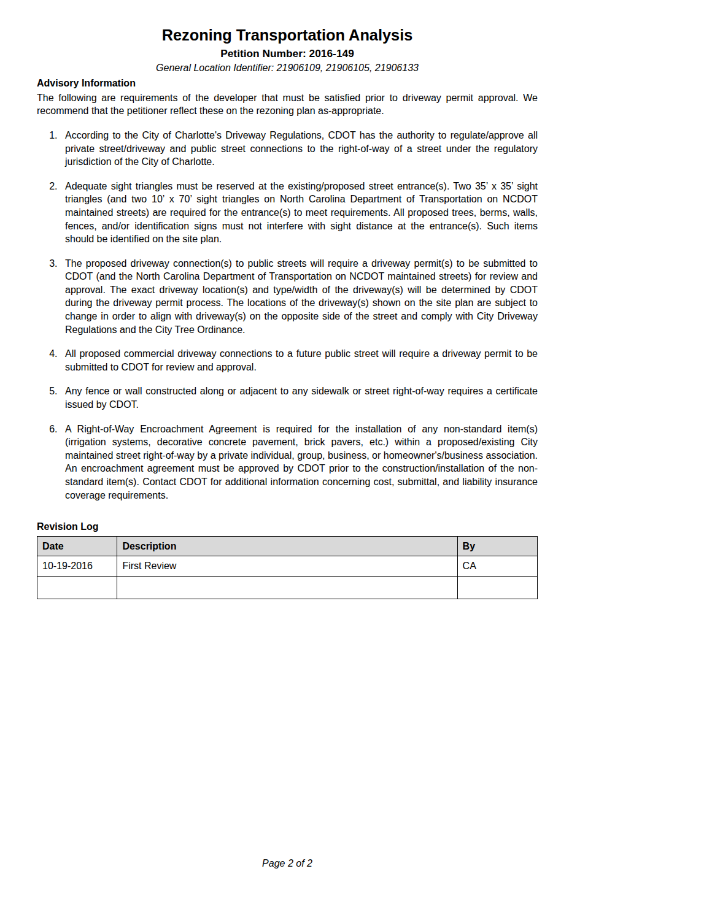Rezoning Transportation Analysis
Petition Number: 2016-149
General Location Identifier: 21906109, 21906105, 21906133
Advisory Information
The following are requirements of the developer that must be satisfied prior to driveway permit approval. We recommend that the petitioner reflect these on the rezoning plan as-appropriate.
According to the City of Charlotte's Driveway Regulations, CDOT has the authority to regulate/approve all private street/driveway and public street connections to the right-of-way of a street under the regulatory jurisdiction of the City of Charlotte.
Adequate sight triangles must be reserved at the existing/proposed street entrance(s). Two 35’ x 35’ sight triangles (and two 10’ x 70’ sight triangles on North Carolina Department of Transportation on NCDOT maintained streets) are required for the entrance(s) to meet requirements. All proposed trees, berms, walls, fences, and/or identification signs must not interfere with sight distance at the entrance(s). Such items should be identified on the site plan.
The proposed driveway connection(s) to public streets will require a driveway permit(s) to be submitted to CDOT (and the North Carolina Department of Transportation on NCDOT maintained streets) for review and approval. The exact driveway location(s) and type/width of the driveway(s) will be determined by CDOT during the driveway permit process. The locations of the driveway(s) shown on the site plan are subject to change in order to align with driveway(s) on the opposite side of the street and comply with City Driveway Regulations and the City Tree Ordinance.
All proposed commercial driveway connections to a future public street will require a driveway permit to be submitted to CDOT for review and approval.
Any fence or wall constructed along or adjacent to any sidewalk or street right-of-way requires a certificate issued by CDOT.
A Right-of-Way Encroachment Agreement is required for the installation of any non-standard item(s) (irrigation systems, decorative concrete pavement, brick pavers, etc.) within a proposed/existing City maintained street right-of-way by a private individual, group, business, or homeowner's/business association. An encroachment agreement must be approved by CDOT prior to the construction/installation of the non-standard item(s). Contact CDOT for additional information concerning cost, submittal, and liability insurance coverage requirements.
Revision Log
| Date | Description | By |
| --- | --- | --- |
| 10-19-2016 | First Review | CA |
Page 2 of 2